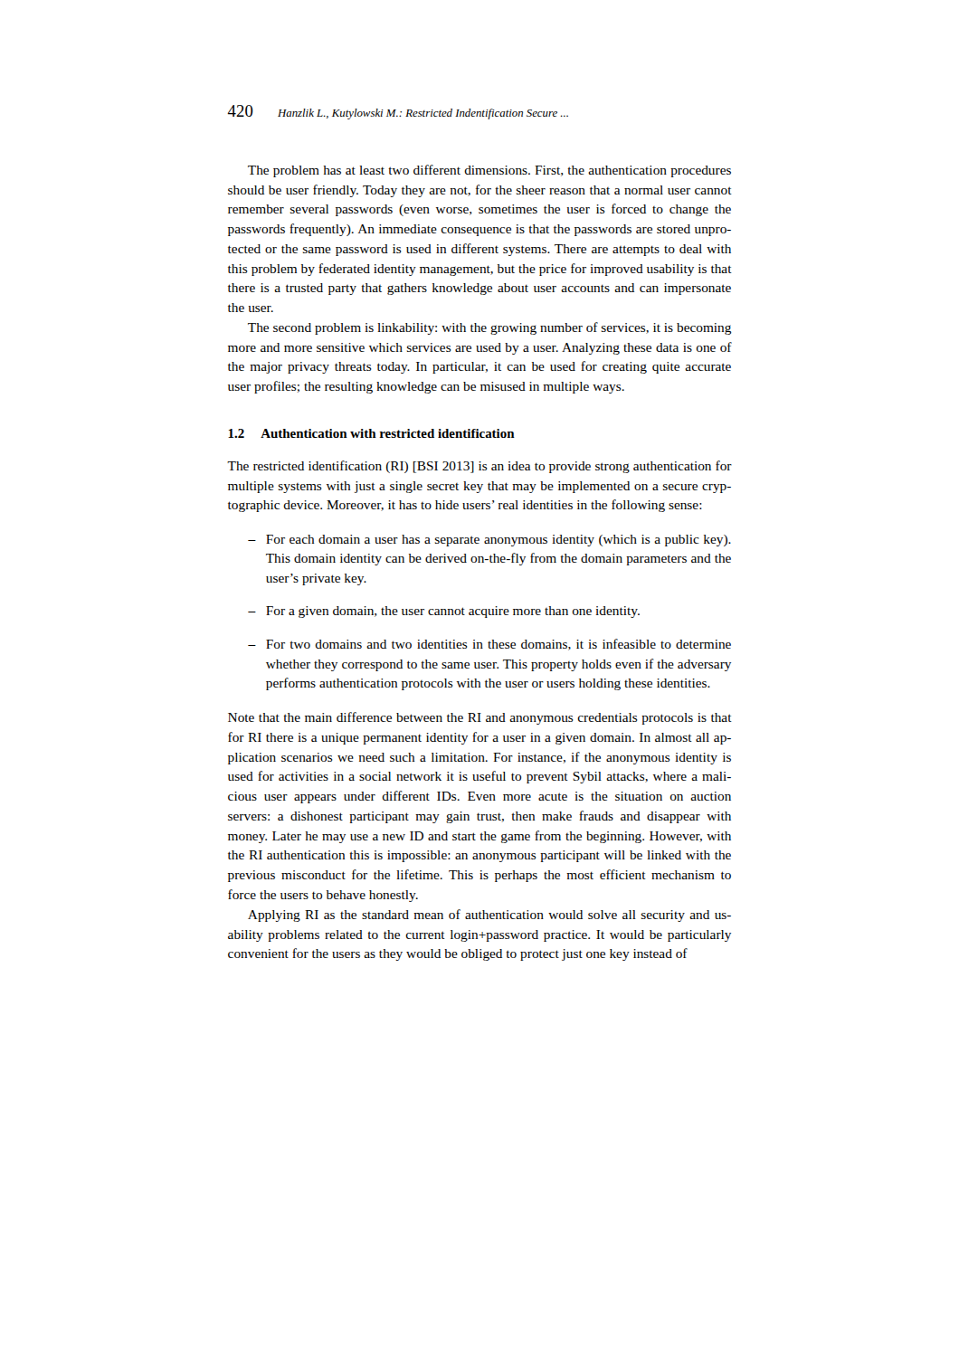420 Hanzlik L., Kutylowski M.: Restricted Indentification Secure ...
The problem has at least two different dimensions. First, the authentication procedures should be user friendly. Today they are not, for the sheer reason that a normal user cannot remember several passwords (even worse, sometimes the user is forced to change the passwords frequently). An immediate consequence is that the passwords are stored unprotected or the same password is used in different systems. There are attempts to deal with this problem by federated identity management, but the price for improved usability is that there is a trusted party that gathers knowledge about user accounts and can impersonate the user.
The second problem is linkability: with the growing number of services, it is becoming more and more sensitive which services are used by a user. Analyzing these data is one of the major privacy threats today. In particular, it can be used for creating quite accurate user profiles; the resulting knowledge can be misused in multiple ways.
1.2 Authentication with restricted identification
The restricted identification (RI) [BSI 2013] is an idea to provide strong authentication for multiple systems with just a single secret key that may be implemented on a secure cryptographic device. Moreover, it has to hide users’ real identities in the following sense:
For each domain a user has a separate anonymous identity (which is a public key). This domain identity can be derived on-the-fly from the domain parameters and the user’s private key.
For a given domain, the user cannot acquire more than one identity.
For two domains and two identities in these domains, it is infeasible to determine whether they correspond to the same user. This property holds even if the adversary performs authentication protocols with the user or users holding these identities.
Note that the main difference between the RI and anonymous credentials protocols is that for RI there is a unique permanent identity for a user in a given domain. In almost all application scenarios we need such a limitation. For instance, if the anonymous identity is used for activities in a social network it is useful to prevent Sybil attacks, where a malicious user appears under different IDs. Even more acute is the situation on auction servers: a dishonest participant may gain trust, then make frauds and disappear with money. Later he may use a new ID and start the game from the beginning. However, with the RI authentication this is impossible: an anonymous participant will be linked with the previous misconduct for the lifetime. This is perhaps the most efficient mechanism to force the users to behave honestly.
Applying RI as the standard mean of authentication would solve all security and usability problems related to the current login+password practice. It would be particularly convenient for the users as they would be obliged to protect just one key instead of